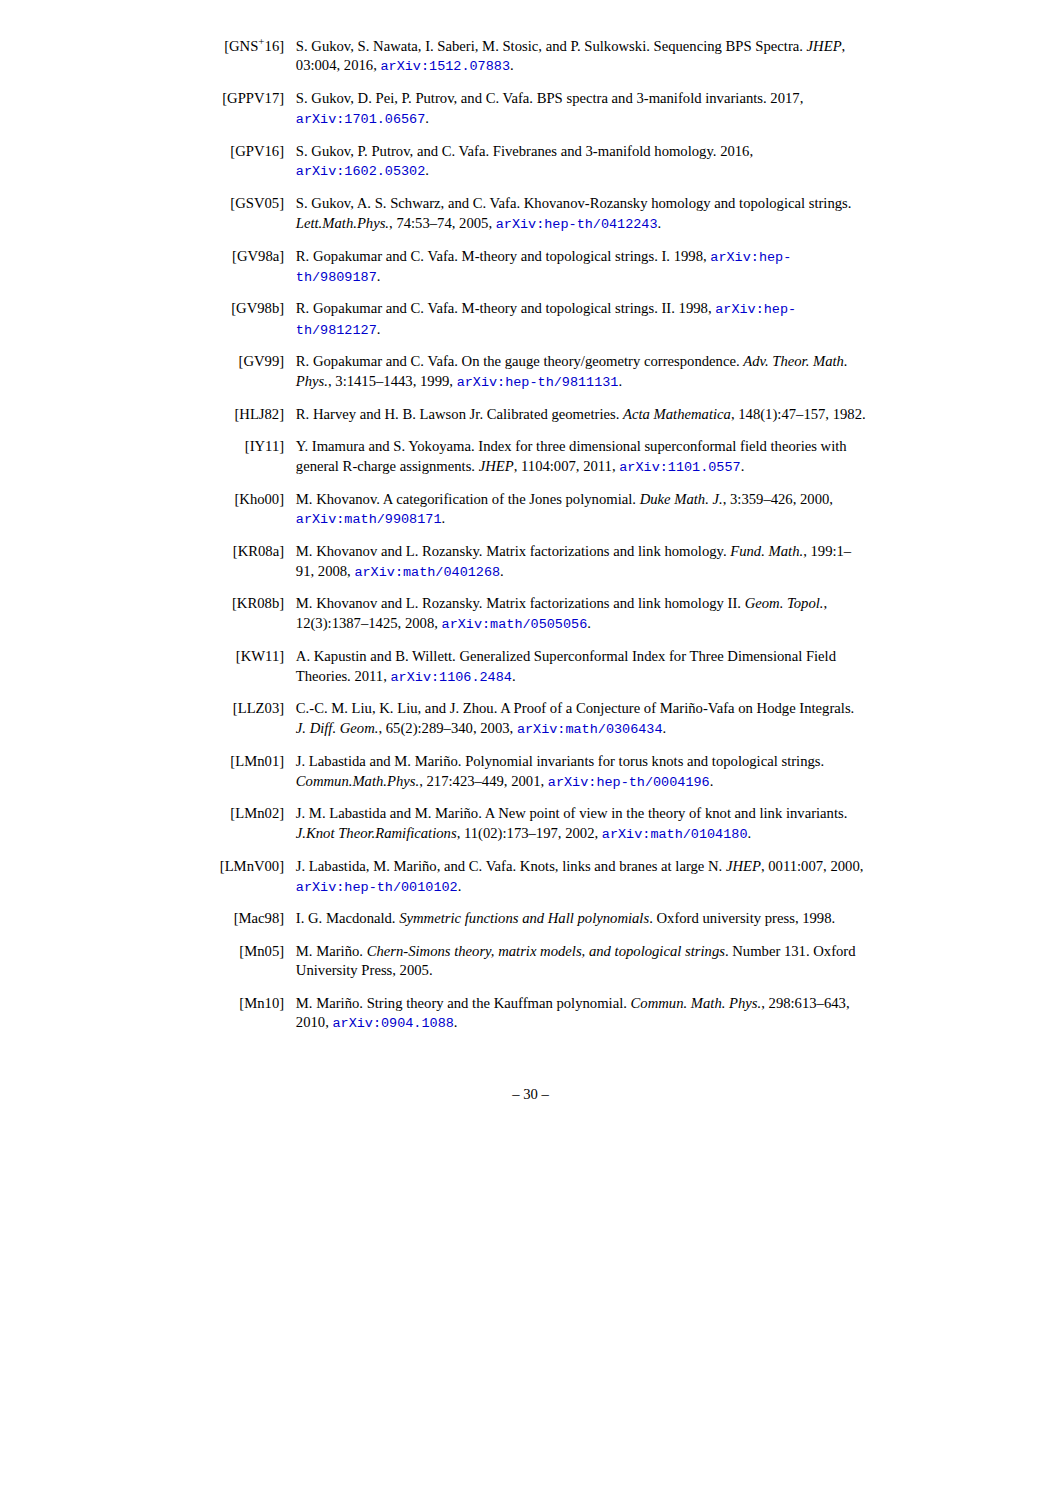[GNS+16] S. Gukov, S. Nawata, I. Saberi, M. Stosic, and P. Sulkowski. Sequencing BPS Spectra. JHEP, 03:004, 2016, arXiv:1512.07883.
[GPPV17] S. Gukov, D. Pei, P. Putrov, and C. Vafa. BPS spectra and 3-manifold invariants. 2017, arXiv:1701.06567.
[GPV16] S. Gukov, P. Putrov, and C. Vafa. Fivebranes and 3-manifold homology. 2016, arXiv:1602.05302.
[GSV05] S. Gukov, A. S. Schwarz, and C. Vafa. Khovanov-Rozansky homology and topological strings. Lett.Math.Phys., 74:53–74, 2005, arXiv:hep-th/0412243.
[GV98a] R. Gopakumar and C. Vafa. M-theory and topological strings. I. 1998, arXiv:hep-th/9809187.
[GV98b] R. Gopakumar and C. Vafa. M-theory and topological strings. II. 1998, arXiv:hep-th/9812127.
[GV99] R. Gopakumar and C. Vafa. On the gauge theory/geometry correspondence. Adv. Theor. Math. Phys., 3:1415–1443, 1999, arXiv:hep-th/9811131.
[HLJ82] R. Harvey and H. B. Lawson Jr. Calibrated geometries. Acta Mathematica, 148(1):47–157, 1982.
[IY11] Y. Imamura and S. Yokoyama. Index for three dimensional superconformal field theories with general R-charge assignments. JHEP, 1104:007, 2011, arXiv:1101.0557.
[Kho00] M. Khovanov. A categorification of the Jones polynomial. Duke Math. J., 3:359–426, 2000, arXiv:math/9908171.
[KR08a] M. Khovanov and L. Rozansky. Matrix factorizations and link homology. Fund. Math., 199:1–91, 2008, arXiv:math/0401268.
[KR08b] M. Khovanov and L. Rozansky. Matrix factorizations and link homology II. Geom. Topol., 12(3):1387–1425, 2008, arXiv:math/0505056.
[KW11] A. Kapustin and B. Willett. Generalized Superconformal Index for Three Dimensional Field Theories. 2011, arXiv:1106.2484.
[LLZ03] C.-C. M. Liu, K. Liu, and J. Zhou. A Proof of a Conjecture of Mariño-Vafa on Hodge Integrals. J. Diff. Geom., 65(2):289–340, 2003, arXiv:math/0306434.
[LMn01] J. Labastida and M. Mariño. Polynomial invariants for torus knots and topological strings. Commun.Math.Phys., 217:423–449, 2001, arXiv:hep-th/0004196.
[LMn02] J. M. Labastida and M. Mariño. A New point of view in the theory of knot and link invariants. J.Knot Theor.Ramifications, 11(02):173–197, 2002, arXiv:math/0104180.
[LMnV00] J. Labastida, M. Mariño, and C. Vafa. Knots, links and branes at large N. JHEP, 0011:007, 2000, arXiv:hep-th/0010102.
[Mac98] I. G. Macdonald. Symmetric functions and Hall polynomials. Oxford university press, 1998.
[Mn05] M. Mariño. Chern-Simons theory, matrix models, and topological strings. Number 131. Oxford University Press, 2005.
[Mn10] M. Mariño. String theory and the Kauffman polynomial. Commun. Math. Phys., 298:613–643, 2010, arXiv:0904.1088.
– 30 –